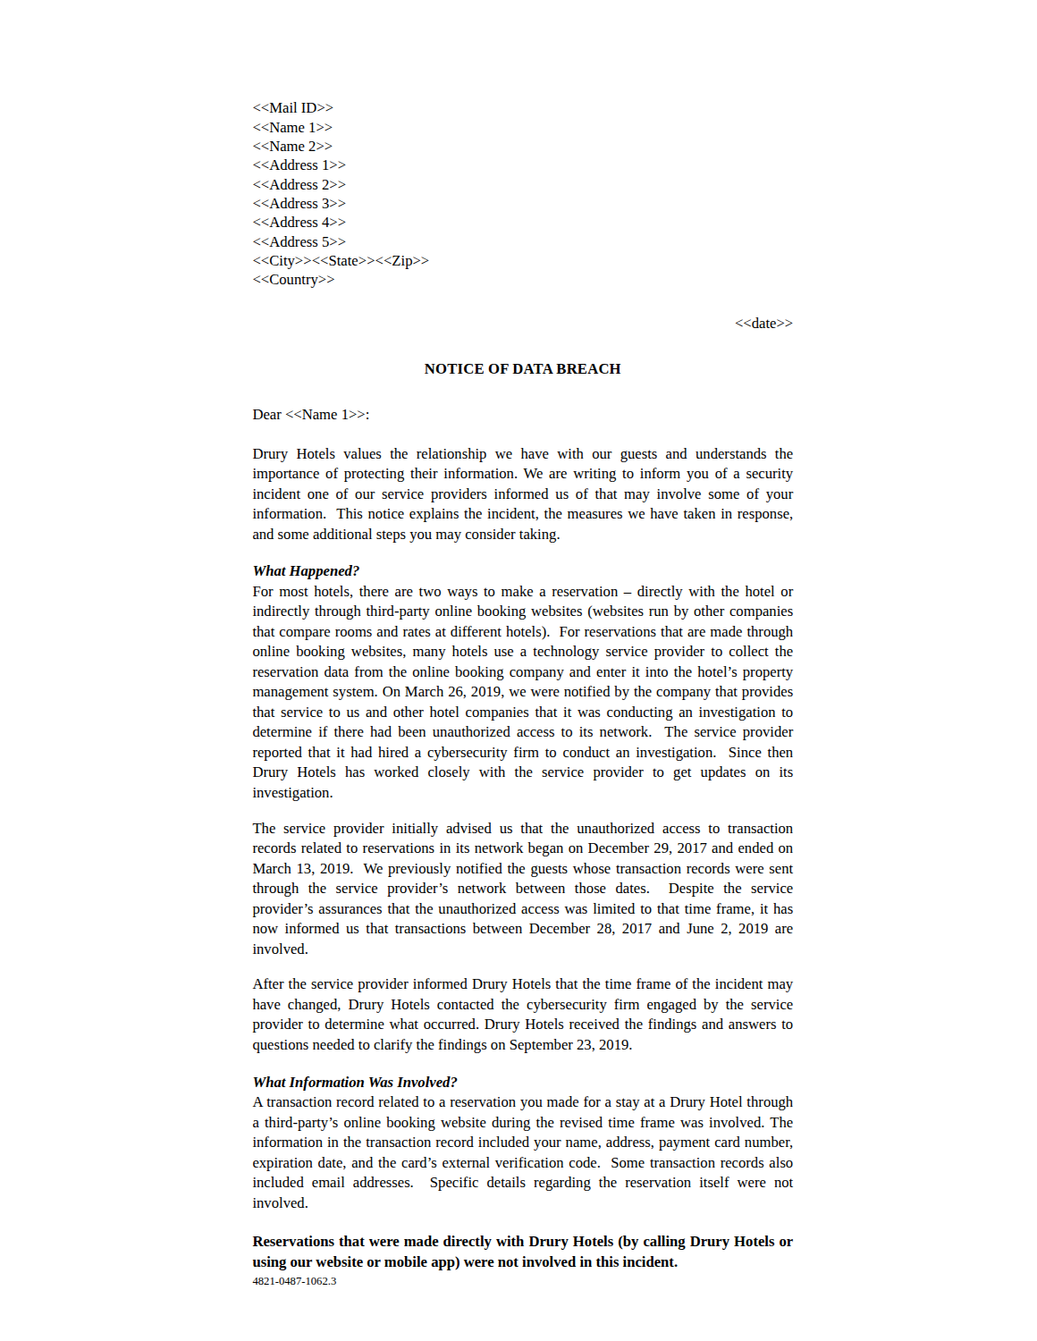<<Mail ID>>
<<Name 1>>
<<Name 2>>
<<Address 1>>
<<Address 2>>
<<Address 3>>
<<Address 4>>
<<Address 5>>
<<City>><<State>><<Zip>>
<<Country>>
<<date>>
NOTICE OF DATA BREACH
Dear <<Name 1>>:
Drury Hotels values the relationship we have with our guests and understands the importance of protecting their information. We are writing to inform you of a security incident one of our service providers informed us of that may involve some of your information. This notice explains the incident, the measures we have taken in response, and some additional steps you may consider taking.
What Happened?
For most hotels, there are two ways to make a reservation – directly with the hotel or indirectly through third-party online booking websites (websites run by other companies that compare rooms and rates at different hotels). For reservations that are made through online booking websites, many hotels use a technology service provider to collect the reservation data from the online booking company and enter it into the hotel’s property management system. On March 26, 2019, we were notified by the company that provides that service to us and other hotel companies that it was conducting an investigation to determine if there had been unauthorized access to its network. The service provider reported that it had hired a cybersecurity firm to conduct an investigation. Since then Drury Hotels has worked closely with the service provider to get updates on its investigation.
The service provider initially advised us that the unauthorized access to transaction records related to reservations in its network began on December 29, 2017 and ended on March 13, 2019. We previously notified the guests whose transaction records were sent through the service provider’s network between those dates. Despite the service provider’s assurances that the unauthorized access was limited to that time frame, it has now informed us that transactions between December 28, 2017 and June 2, 2019 are involved.
After the service provider informed Drury Hotels that the time frame of the incident may have changed, Drury Hotels contacted the cybersecurity firm engaged by the service provider to determine what occurred. Drury Hotels received the findings and answers to questions needed to clarify the findings on September 23, 2019.
What Information Was Involved?
A transaction record related to a reservation you made for a stay at a Drury Hotel through a third-party’s online booking website during the revised time frame was involved. The information in the transaction record included your name, address, payment card number, expiration date, and the card’s external verification code. Some transaction records also included email addresses. Specific details regarding the reservation itself were not involved.
Reservations that were made directly with Drury Hotels (by calling Drury Hotels or using our website or mobile app) were not involved in this incident.
4821-0487-1062.3